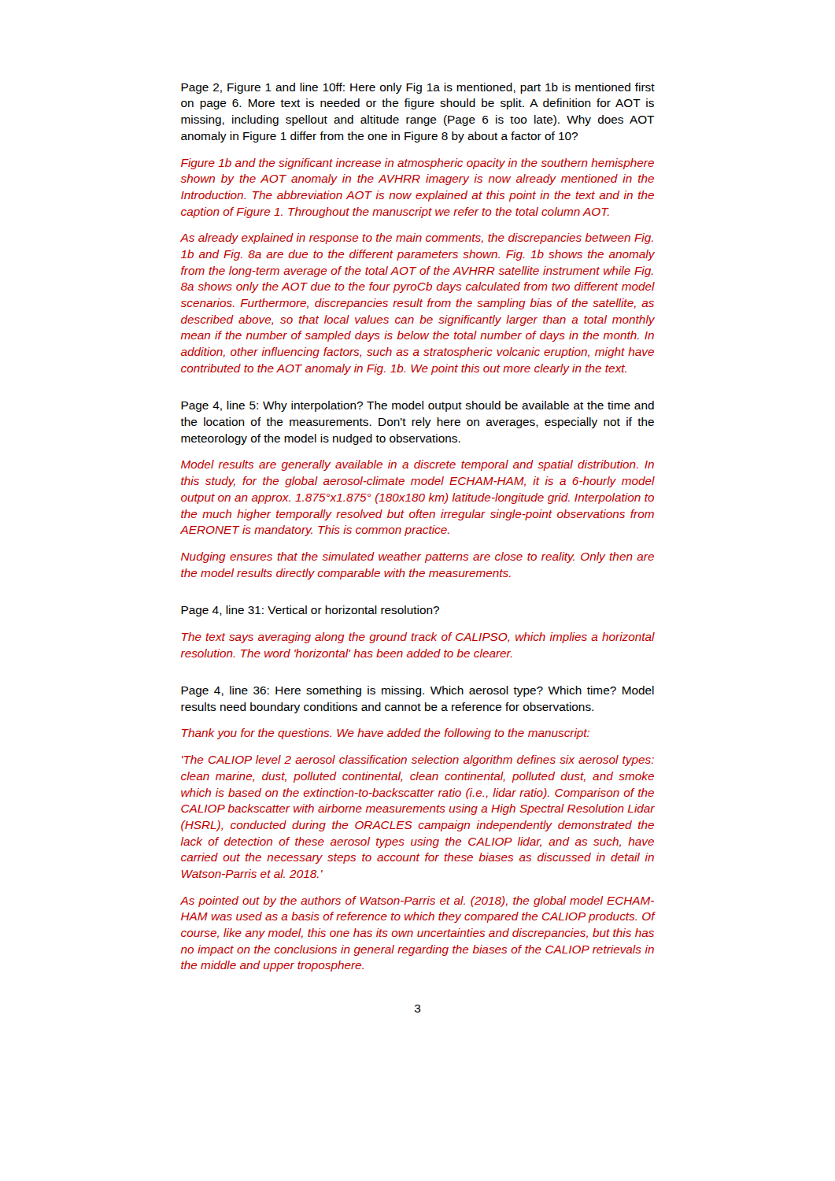Page 2, Figure 1 and line 10ff: Here only Fig 1a is mentioned, part 1b is mentioned first on page 6. More text is needed or the figure should be split. A definition for AOT is missing, including spellout and altitude range (Page 6 is too late). Why does AOT anomaly in Figure 1 differ from the one in Figure 8 by about a factor of 10?
Figure 1b and the significant increase in atmospheric opacity in the southern hemisphere shown by the AOT anomaly in the AVHRR imagery is now already mentioned in the Introduction. The abbreviation AOT is now explained at this point in the text and in the caption of Figure 1. Throughout the manuscript we refer to the total column AOT.
As already explained in response to the main comments, the discrepancies between Fig. 1b and Fig. 8a are due to the different parameters shown. Fig. 1b shows the anomaly from the long-term average of the total AOT of the AVHRR satellite instrument while Fig. 8a shows only the AOT due to the four pyroCb days calculated from two different model scenarios. Furthermore, discrepancies result from the sampling bias of the satellite, as described above, so that local values can be significantly larger than a total monthly mean if the number of sampled days is below the total number of days in the month. In addition, other influencing factors, such as a stratospheric volcanic eruption, might have contributed to the AOT anomaly in Fig. 1b. We point this out more clearly in the text.
Page 4, line 5: Why interpolation? The model output should be available at the time and the location of the measurements. Don't rely here on averages, especially not if the meteorology of the model is nudged to observations.
Model results are generally available in a discrete temporal and spatial distribution. In this study, for the global aerosol-climate model ECHAM-HAM, it is a 6-hourly model output on an approx. 1.875°x1.875° (180x180 km) latitude-longitude grid. Interpolation to the much higher temporally resolved but often irregular single-point observations from AERONET is mandatory. This is common practice.
Nudging ensures that the simulated weather patterns are close to reality. Only then are the model results directly comparable with the measurements.
Page 4, line 31: Vertical or horizontal resolution?
The text says averaging along the ground track of CALIPSO, which implies a horizontal resolution. The word 'horizontal' has been added to be clearer.
Page 4, line 36: Here something is missing. Which aerosol type? Which time? Model results need boundary conditions and cannot be a reference for observations.
Thank you for the questions. We have added the following to the manuscript:
'The CALIOP level 2 aerosol classification selection algorithm defines six aerosol types: clean marine, dust, polluted continental, clean continental, polluted dust, and smoke which is based on the extinction-to-backscatter ratio (i.e., lidar ratio). Comparison of the CALIOP backscatter with airborne measurements using a High Spectral Resolution Lidar (HSRL), conducted during the ORACLES campaign independently demonstrated the lack of detection of these aerosol types using the CALIOP lidar, and as such, have carried out the necessary steps to account for these biases as discussed in detail in Watson-Parris et al. 2018.'
As pointed out by the authors of Watson-Parris et al. (2018), the global model ECHAM-HAM was used as a basis of reference to which they compared the CALIOP products. Of course, like any model, this one has its own uncertainties and discrepancies, but this has no impact on the conclusions in general regarding the biases of the CALIOP retrievals in the middle and upper troposphere.
3